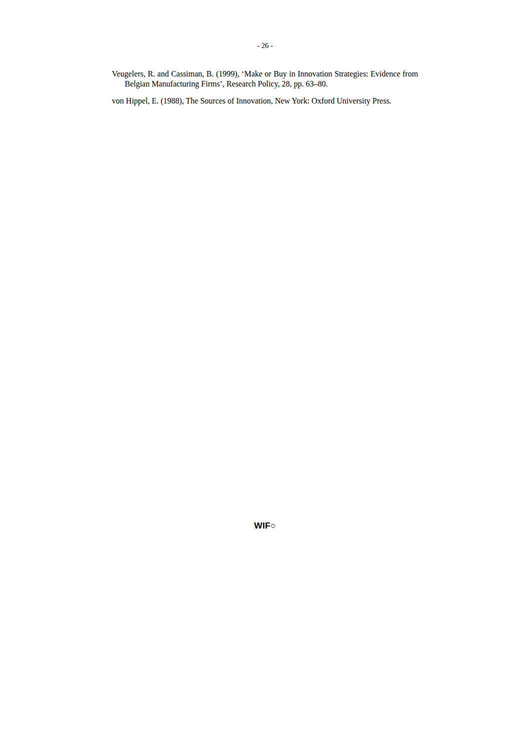- 26 -
Veugelers, R. and Cassiman, B. (1999), ‘Make or Buy in Innovation Strategies: Evidence from Belgian Manufacturing Firms’, Research Policy, 28, pp. 63–80.
von Hippel, E. (1988), The Sources of Innovation, New York: Oxford University Press.
WIF○